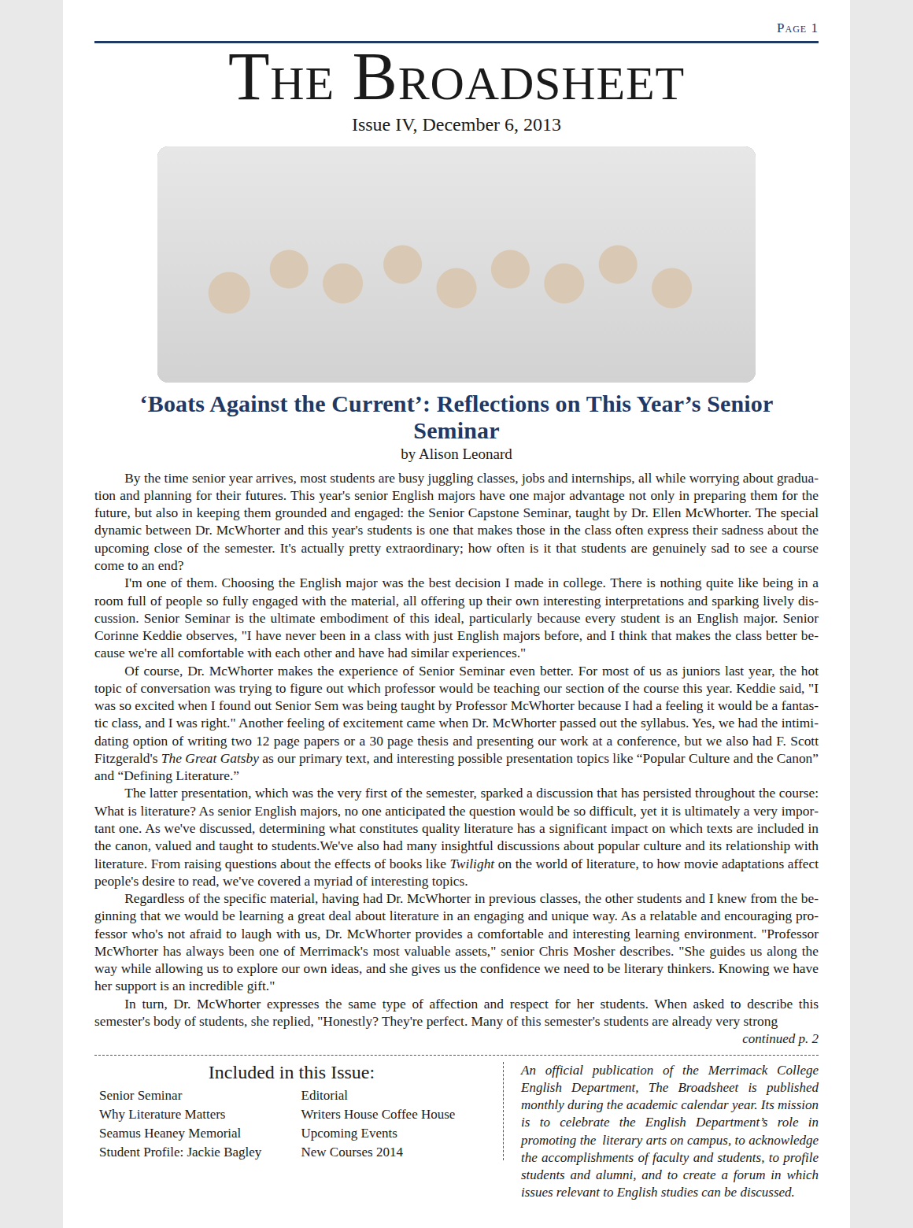Page 1
The Broadsheet
Issue IV, December 6, 2013
‘Boats Against the Current’: Reflections on This Year’s Senior Seminar
by Alison Leonard
By the time senior year arrives, most students are busy juggling classes, jobs and internships, all while worrying about graduation and planning for their futures. This year's senior English majors have one major advantage not only in preparing them for the future, but also in keeping them grounded and engaged: the Senior Capstone Seminar, taught by Dr. Ellen McWhorter. The special dynamic between Dr. McWhorter and this year's students is one that makes those in the class often express their sadness about the upcoming close of the semester. It's actually pretty extraordinary; how often is it that students are genuinely sad to see a course come to an end?
I'm one of them. Choosing the English major was the best decision I made in college. There is nothing quite like being in a room full of people so fully engaged with the material, all offering up their own interesting interpretations and sparking lively discussion. Senior Seminar is the ultimate embodiment of this ideal, particularly because every student is an English major. Senior Corinne Keddie observes, "I have never been in a class with just English majors before, and I think that makes the class better because we're all comfortable with each other and have had similar experiences."
Of course, Dr. McWhorter makes the experience of Senior Seminar even better. For most of us as juniors last year, the hot topic of conversation was trying to figure out which professor would be teaching our section of the course this year. Keddie said, "I was so excited when I found out Senior Sem was being taught by Professor McWhorter because I had a feeling it would be a fantastic class, and I was right." Another feeling of excitement came when Dr. McWhorter passed out the syllabus. Yes, we had the intimidating option of writing two 12 page papers or a 30 page thesis and presenting our work at a conference, but we also had F. Scott Fitzgerald's The Great Gatsby as our primary text, and interesting possible presentation topics like “Popular Culture and the Canon” and “Defining Literature.”
The latter presentation, which was the very first of the semester, sparked a discussion that has persisted throughout the course: What is literature? As senior English majors, no one anticipated the question would be so difficult, yet it is ultimately a very important one. As we've discussed, determining what constitutes quality literature has a significant impact on which texts are included in the canon, valued and taught to students.We've also had many insightful discussions about popular culture and its relationship with literature. From raising questions about the effects of books like Twilight on the world of literature, to how movie adaptations affect people's desire to read, we've covered a myriad of interesting topics.
Regardless of the specific material, having had Dr. McWhorter in previous classes, the other students and I knew from the beginning that we would be learning a great deal about literature in an engaging and unique way. As a relatable and encouraging professor who's not afraid to laugh with us, Dr. McWhorter provides a comfortable and interesting learning environment. "Professor McWhorter has always been one of Merrimack's most valuable assets," senior Chris Mosher describes. "She guides us along the way while allowing us to explore our own ideas, and she gives us the confidence we need to be literary thinkers. Knowing we have her support is an incredible gift."
In turn, Dr. McWhorter expresses the same type of affection and respect for her students. When asked to describe this semester's body of students, she replied, "Honestly? They're perfect. Many of this semester's students are already very strong
continued p. 2
Included in this Issue:
Senior Seminar
Editorial
Why Literature Matters
Writers House Coffee House
Seamus Heaney Memorial
Upcoming Events
Student Profile: Jackie Bagley
New Courses 2014
An official publication of the Merrimack College English Department, The Broadsheet is published monthly during the academic calendar year. Its mission is to celebrate the English Department’s role in promoting the  literary arts on campus, to acknowledge the accomplishments of faculty and students, to profile students and alumni, and to create a forum in which issues relevant to English studies can be discussed.